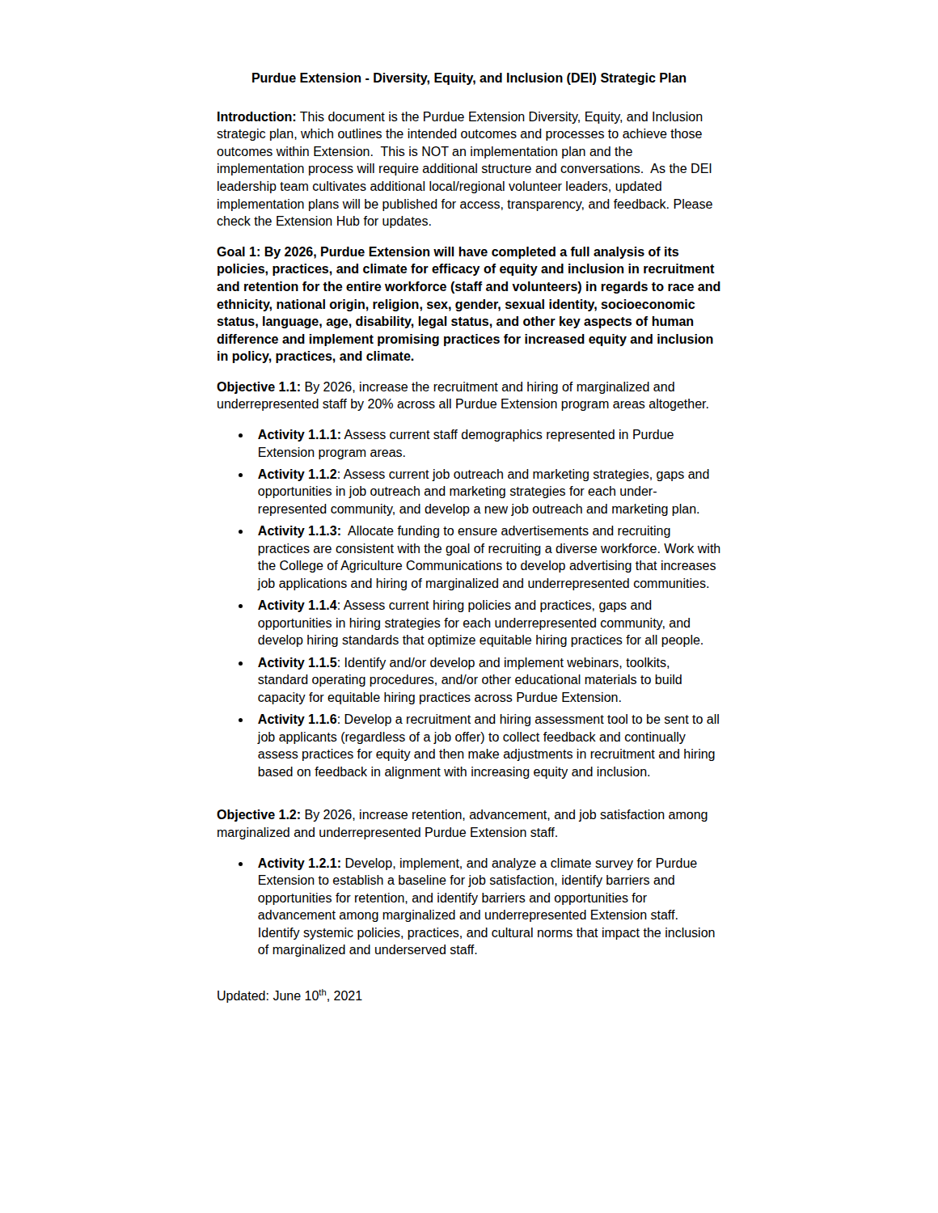Purdue Extension - Diversity, Equity, and Inclusion (DEI) Strategic Plan
Introduction: This document is the Purdue Extension Diversity, Equity, and Inclusion strategic plan, which outlines the intended outcomes and processes to achieve those outcomes within Extension. This is NOT an implementation plan and the implementation process will require additional structure and conversations. As the DEI leadership team cultivates additional local/regional volunteer leaders, updated implementation plans will be published for access, transparency, and feedback. Please check the Extension Hub for updates.
Goal 1: By 2026, Purdue Extension will have completed a full analysis of its policies, practices, and climate for efficacy of equity and inclusion in recruitment and retention for the entire workforce (staff and volunteers) in regards to race and ethnicity, national origin, religion, sex, gender, sexual identity, socioeconomic status, language, age, disability, legal status, and other key aspects of human difference and implement promising practices for increased equity and inclusion in policy, practices, and climate.
Objective 1.1: By 2026, increase the recruitment and hiring of marginalized and underrepresented staff by 20% across all Purdue Extension program areas altogether.
Activity 1.1.1: Assess current staff demographics represented in Purdue Extension program areas.
Activity 1.1.2: Assess current job outreach and marketing strategies, gaps and opportunities in job outreach and marketing strategies for each under-represented community, and develop a new job outreach and marketing plan.
Activity 1.1.3: Allocate funding to ensure advertisements and recruiting practices are consistent with the goal of recruiting a diverse workforce. Work with the College of Agriculture Communications to develop advertising that increases job applications and hiring of marginalized and underrepresented communities.
Activity 1.1.4: Assess current hiring policies and practices, gaps and opportunities in hiring strategies for each underrepresented community, and develop hiring standards that optimize equitable hiring practices for all people.
Activity 1.1.5: Identify and/or develop and implement webinars, toolkits, standard operating procedures, and/or other educational materials to build capacity for equitable hiring practices across Purdue Extension.
Activity 1.1.6: Develop a recruitment and hiring assessment tool to be sent to all job applicants (regardless of a job offer) to collect feedback and continually assess practices for equity and then make adjustments in recruitment and hiring based on feedback in alignment with increasing equity and inclusion.
Objective 1.2: By 2026, increase retention, advancement, and job satisfaction among marginalized and underrepresented Purdue Extension staff.
Activity 1.2.1: Develop, implement, and analyze a climate survey for Purdue Extension to establish a baseline for job satisfaction, identify barriers and opportunities for retention, and identify barriers and opportunities for advancement among marginalized and underrepresented Extension staff. Identify systemic policies, practices, and cultural norms that impact the inclusion of marginalized and underserved staff.
Updated: June 10th, 2021